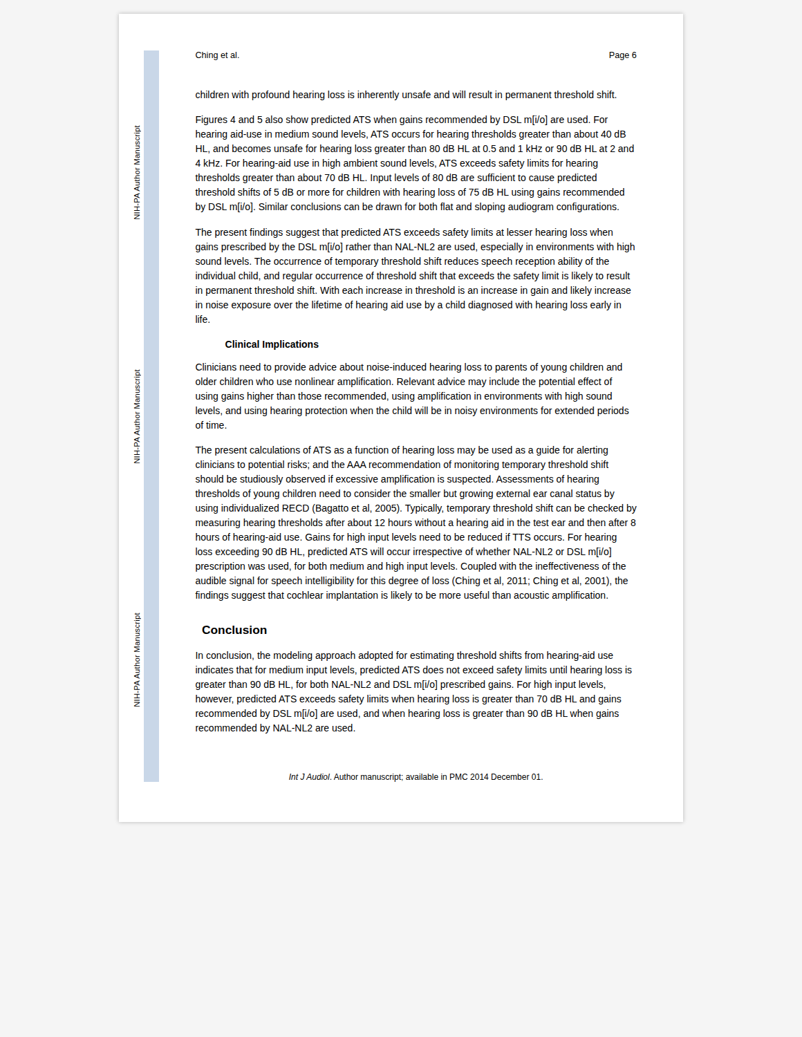NIH-PA Author Manuscript NIH-PA Author Manuscript NIH-PA Author Manuscript
Ching et al.
Page 6
children with profound hearing loss is inherently unsafe and will result in permanent threshold shift.
Figures 4 and 5 also show predicted ATS when gains recommended by DSL m[i/o] are used. For hearing aid-use in medium sound levels, ATS occurs for hearing thresholds greater than about 40 dB HL, and becomes unsafe for hearing loss greater than 80 dB HL at 0.5 and 1 kHz or 90 dB HL at 2 and 4 kHz. For hearing-aid use in high ambient sound levels, ATS exceeds safety limits for hearing thresholds greater than about 70 dB HL. Input levels of 80 dB are sufficient to cause predicted threshold shifts of 5 dB or more for children with hearing loss of 75 dB HL using gains recommended by DSL m[i/o]. Similar conclusions can be drawn for both flat and sloping audiogram configurations.
The present findings suggest that predicted ATS exceeds safety limits at lesser hearing loss when gains prescribed by the DSL m[i/o] rather than NAL-NL2 are used, especially in environments with high sound levels. The occurrence of temporary threshold shift reduces speech reception ability of the individual child, and regular occurrence of threshold shift that exceeds the safety limit is likely to result in permanent threshold shift. With each increase in threshold is an increase in gain and likely increase in noise exposure over the lifetime of hearing aid use by a child diagnosed with hearing loss early in life.
Clinical Implications
Clinicians need to provide advice about noise-induced hearing loss to parents of young children and older children who use nonlinear amplification. Relevant advice may include the potential effect of using gains higher than those recommended, using amplification in environments with high sound levels, and using hearing protection when the child will be in noisy environments for extended periods of time.
The present calculations of ATS as a function of hearing loss may be used as a guide for alerting clinicians to potential risks; and the AAA recommendation of monitoring temporary threshold shift should be studiously observed if excessive amplification is suspected. Assessments of hearing thresholds of young children need to consider the smaller but growing external ear canal status by using individualized RECD (Bagatto et al, 2005). Typically, temporary threshold shift can be checked by measuring hearing thresholds after about 12 hours without a hearing aid in the test ear and then after 8 hours of hearing-aid use. Gains for high input levels need to be reduced if TTS occurs. For hearing loss exceeding 90 dB HL, predicted ATS will occur irrespective of whether NAL-NL2 or DSL m[i/o] prescription was used, for both medium and high input levels. Coupled with the ineffectiveness of the audible signal for speech intelligibility for this degree of loss (Ching et al, 2011; Ching et al, 2001), the findings suggest that cochlear implantation is likely to be more useful than acoustic amplification.
Conclusion
In conclusion, the modeling approach adopted for estimating threshold shifts from hearing-aid use indicates that for medium input levels, predicted ATS does not exceed safety limits until hearing loss is greater than 90 dB HL, for both NAL-NL2 and DSL m[i/o] prescribed gains. For high input levels, however, predicted ATS exceeds safety limits when hearing loss is greater than 70 dB HL and gains recommended by DSL m[i/o] are used, and when hearing loss is greater than 90 dB HL when gains recommended by NAL-NL2 are used.
Int J Audiol. Author manuscript; available in PMC 2014 December 01.